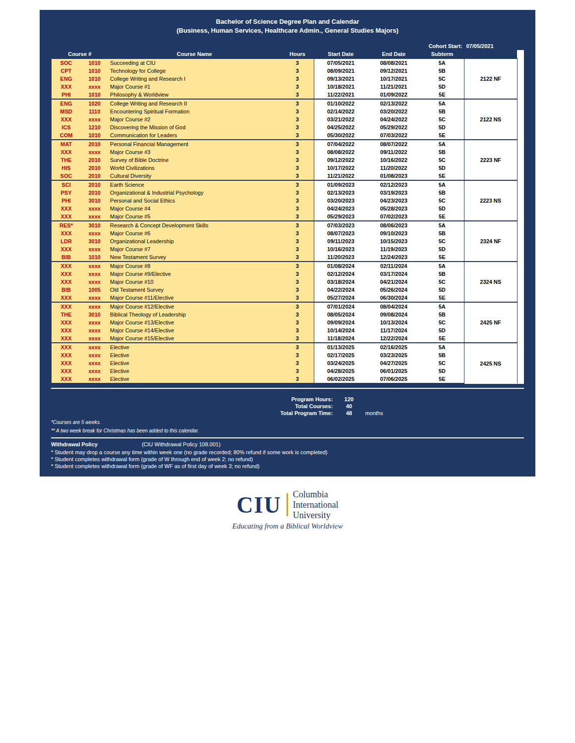Bachelor of Science Degree Plan and Calendar
(Business, Human Services, Healthcare Admin., General Studies Majors)
| | | Cohort Start: | 07/05/2021 | |
| Course # | Course Name | Hours | Start Date | End Date | Subterm | |
| SOC | 1010 | Succeeding at CIU | 3 | 07/05/2021 | 08/08/2021 | 5A | 2122 NF |
| CPT | 1010 | Technology for College | 3 | 08/09/2021 | 09/12/2021 | 5B |
| ENG | 1010 | College Writing and Research I | 3 | 09/13/2021 | 10/17/2021 | 5C |
| XXX | xxxx | Major Course #1 | 3 | 10/18/2021 | 11/21/2021 | 5D |
| PHI | 1010 | Philosophy & Worldview | 3 | 11/22/2021 | 01/09/2022 | 5E |
| ENG | 1020 | College Writing and Research II | 3 | 01/10/2022 | 02/13/2022 | 5A | 2122 NS |
| MSD | 1110 | Encountering Spiritual Formation | 3 | 02/14/2022 | 03/20/2022 | 5B |
| XXX | xxxx | Major Course #2 | 3 | 03/21/2022 | 04/24/2022 | 5C |
| ICS | 1210 | Discovering the Mission of God | 3 | 04/25/2022 | 05/29/2022 | 5D |
| COM | 1010 | Communication for Leaders | 3 | 05/30/2022 | 07/03/2022 | 5E |
| MAT | 2010 | Personal Financial Management | 3 | 07/04/2022 | 08/07/2022 | 5A | 2223 NF |
| XXX | xxxx | Major Course #3 | 3 | 08/08/2022 | 09/11/2022 | 5B |
| THE | 2010 | Survey of Bible Doctrine | 3 | 09/12/2022 | 10/16/2022 | 5C |
| HIS | 2010 | World Civilizations | 3 | 10/17/2022 | 11/20/2022 | 5D |
| SOC | 2010 | Cultural Diversity | 3 | 11/21/2022 | 01/08/2023 | 5E |
| SCI | 2010 | Earth Science | 3 | 01/09/2023 | 02/12/2023 | 5A | 2223 NS |
| PSY | 2010 | Organizational & Industrial Psychology | 3 | 02/13/2023 | 03/19/2023 | 5B |
| PHI | 3010 | Personal and Social Ethics | 3 | 03/20/2023 | 04/23/2023 | 5C |
| XXX | xxxx | Major Course #4 | 3 | 04/24/2023 | 05/28/2023 | 5D |
| XXX | xxxx | Major Course #5 | 3 | 05/29/2023 | 07/02/2023 | 5E |
| RES* | 3010 | Research & Concept Development Skills | 3 | 07/03/2023 | 08/06/2023 | 5A | 2324 NF |
| XXX | xxxx | Major Course #6 | 3 | 08/07/2023 | 09/10/2023 | 5B |
| LDR | 3010 | Organizational Leadership | 3 | 09/11/2023 | 10/15/2023 | 5C |
| XXX | xxxx | Major Course #7 | 3 | 10/16/2023 | 11/19/2023 | 5D |
| BIB | 1010 | New Testament Survey | 3 | 11/20/2023 | 12/24/2023 | 5E |
| XXX | xxxx | Major Course #8 | 3 | 01/08/2024 | 02/11/2024 | 5A | 2324 NS |
| XXX | xxxx | Major Course #9/Elective | 3 | 02/12/2024 | 03/17/2024 | 5B |
| XXX | xxxx | Major Course #10 | 3 | 03/18/2024 | 04/21/2024 | 5C |
| BIB | 1005 | Old Testament Survey | 3 | 04/22/2024 | 05/26/2024 | 5D |
| XXX | xxxx | Major Course #11/Elective | 3 | 05/27/2024 | 06/30/2024 | 5E |
| XXX | xxxx | Major Course #12/Elective | 3 | 07/01/2024 | 08/04/2024 | 5A | 2425 NF |
| THE | 3010 | Biblical Theology of Leadership | 3 | 08/05/2024 | 09/08/2024 | 5B |
| XXX | xxxx | Major Course #13/Elective | 3 | 09/09/2024 | 10/13/2024 | 5C |
| XXX | xxxx | Major Course #14/Elective | 3 | 10/14/2024 | 11/17/2024 | 5D |
| XXX | xxxx | Major Course #15/Elective | 3 | 11/18/2024 | 12/22/2024 | 5E |
| XXX | xxxx | Elective | 3 | 01/13/2025 | 02/16/2025 | 5A | 2425 NS |
| XXX | xxxx | Elective | 3 | 02/17/2025 | 03/23/2025 | 5B |
| XXX | xxxx | Elective | 3 | 03/24/2025 | 04/27/2025 | 5C |
| XXX | xxxx | Elective | 3 | 04/28/2025 | 06/01/2025 | 5D |
| XXX | xxxx | Elective | 3 | 06/02/2025 | 07/06/2025 | 5E |
| Program Hours: | 120 | |
| Total Courses: | 40 | |
| Total Program Time: | 48 | months |
*Courses are 5 weeks.
** A two week break for Christmas has been added to this calendar.
Withdrawal Policy (CIU Withdrawal Policy 108.001)
* Student may drop a course any time within week one (no grade recorded; 80% refund if some work is completed)
* Student completes withdrawal form (grade of W through end of week 2; no refund)
* Student completes withdrawal form (grade of WF as of first day of week 3; no refund)
CIU Columbia
International
University
Educating from a Biblical Worldview